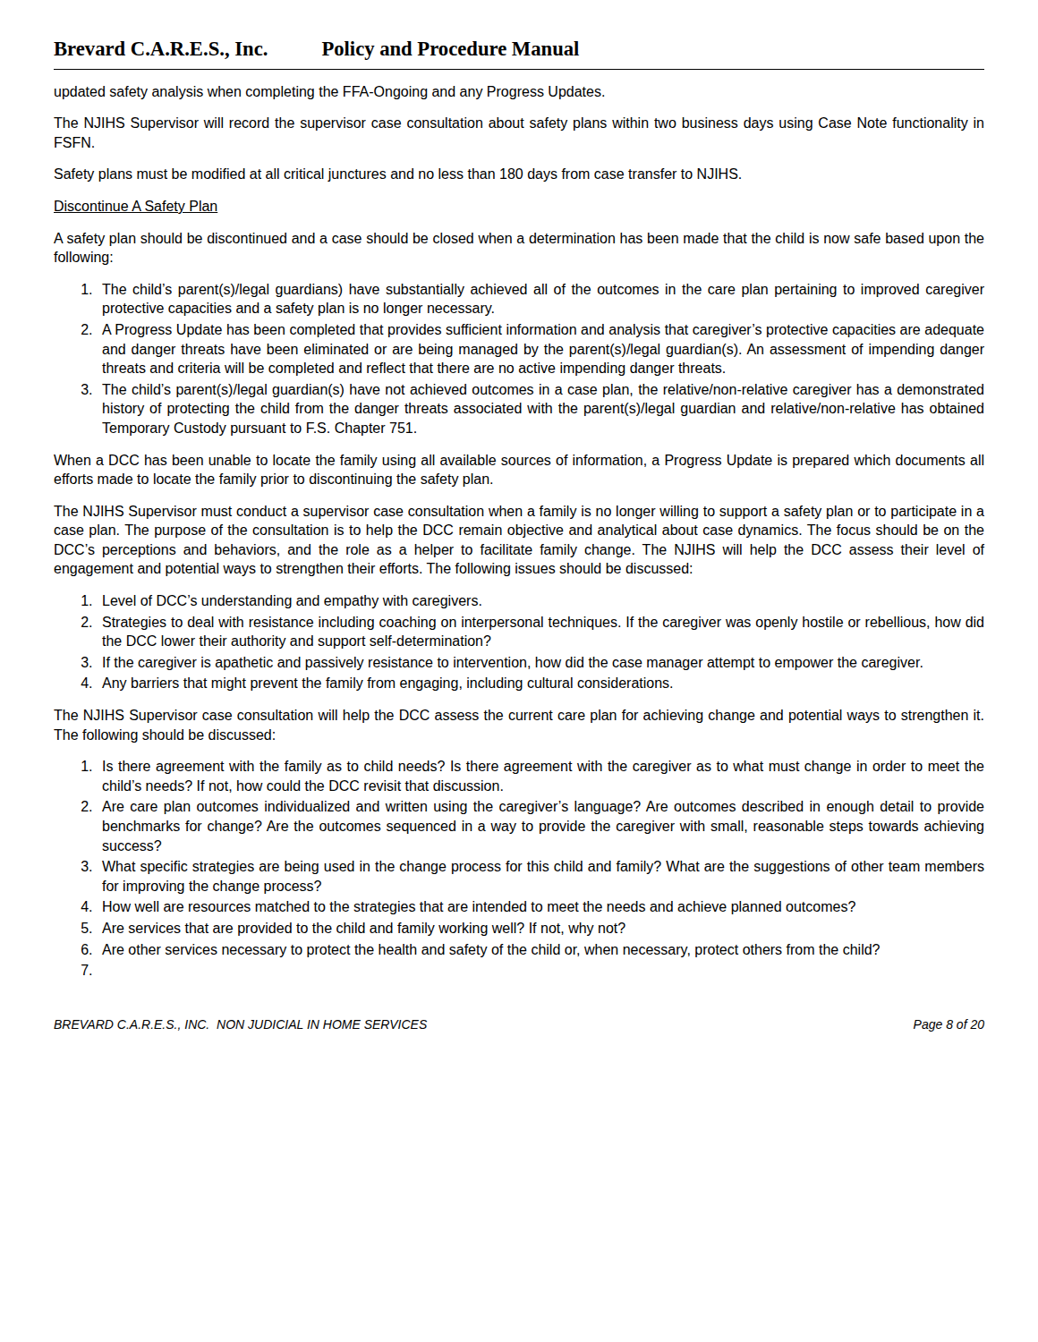Brevard C.A.R.E.S., Inc. Policy and Procedure Manual
updated safety analysis when completing the FFA-Ongoing and any Progress Updates.
The NJIHS Supervisor will record the supervisor case consultation about safety plans within two business days using Case Note functionality in FSFN.
Safety plans must be modified at all critical junctures and no less than 180 days from case transfer to NJIHS.
Discontinue A Safety Plan
A safety plan should be discontinued and a case should be closed when a determination has been made that the child is now safe based upon the following:
The child’s parent(s)/legal guardians) have substantially achieved all of the outcomes in the care plan pertaining to improved caregiver protective capacities and a safety plan is no longer necessary.
A Progress Update has been completed that provides sufficient information and analysis that caregiver’s protective capacities are adequate and danger threats have been eliminated or are being managed by the parent(s)/legal guardian(s). An assessment of impending danger threats and criteria will be completed and reflect that there are no active impending danger threats.
The child’s parent(s)/legal guardian(s) have not achieved outcomes in a case plan, the relative/non-relative caregiver has a demonstrated history of protecting the child from the danger threats associated with the parent(s)/legal guardian and relative/non-relative has obtained Temporary Custody pursuant to F.S. Chapter 751.
When a DCC has been unable to locate the family using all available sources of information, a Progress Update is prepared which documents all efforts made to locate the family prior to discontinuing the safety plan.
The NJIHS Supervisor must conduct a supervisor case consultation when a family is no longer willing to support a safety plan or to participate in a case plan. The purpose of the consultation is to help the DCC remain objective and analytical about case dynamics. The focus should be on the DCC’s perceptions and behaviors, and the role as a helper to facilitate family change. The NJIHS will help the DCC assess their level of engagement and potential ways to strengthen their efforts. The following issues should be discussed:
Level of DCC’s understanding and empathy with caregivers.
Strategies to deal with resistance including coaching on interpersonal techniques. If the caregiver was openly hostile or rebellious, how did the DCC lower their authority and support self-determination?
If the caregiver is apathetic and passively resistance to intervention, how did the case manager attempt to empower the caregiver.
Any barriers that might prevent the family from engaging, including cultural considerations.
The NJIHS Supervisor case consultation will help the DCC assess the current care plan for achieving change and potential ways to strengthen it. The following should be discussed:
Is there agreement with the family as to child needs? Is there agreement with the caregiver as to what must change in order to meet the child’s needs? If not, how could the DCC revisit that discussion.
Are care plan outcomes individualized and written using the caregiver’s language? Are outcomes described in enough detail to provide benchmarks for change? Are the outcomes sequenced in a way to provide the caregiver with small, reasonable steps towards achieving success?
What specific strategies are being used in the change process for this child and family? What are the suggestions of other team members for improving the change process?
How well are resources matched to the strategies that are intended to meet the needs and achieve planned outcomes?
Are services that are provided to the child and family working well? If not, why not?
Are other services necessary to protect the health and safety of the child or, when necessary, protect others from the child?
BREVARD C.A.R.E.S., INC. NON JUDICIAL IN HOME SERVICES Page 8 of 20